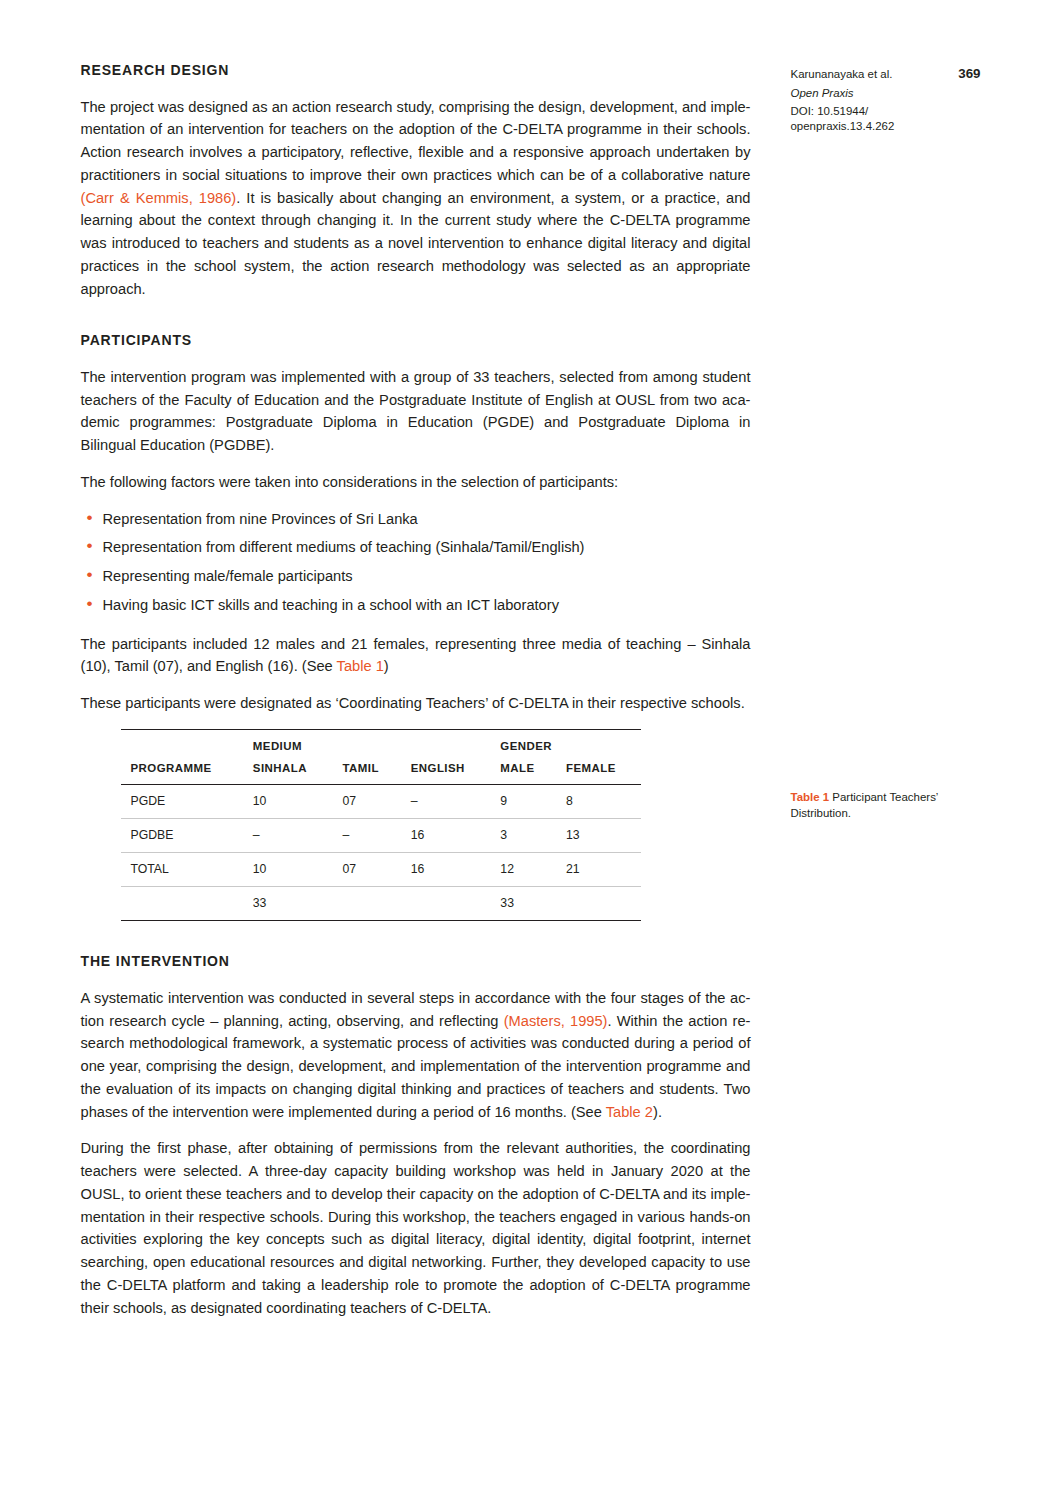Research Design
The project was designed as an action research study, comprising the design, development, and implementation of an intervention for teachers on the adoption of the C-DELTA programme in their schools. Action research involves a participatory, reflective, flexible and a responsive approach undertaken by practitioners in social situations to improve their own practices which can be of a collaborative nature (Carr & Kemmis, 1986). It is basically about changing an environment, a system, or a practice, and learning about the context through changing it. In the current study where the C-DELTA programme was introduced to teachers and students as a novel intervention to enhance digital literacy and digital practices in the school system, the action research methodology was selected as an appropriate approach.
Participants
The intervention program was implemented with a group of 33 teachers, selected from among student teachers of the Faculty of Education and the Postgraduate Institute of English at OUSL from two academic programmes: Postgraduate Diploma in Education (PGDE) and Postgraduate Diploma in Bilingual Education (PGDBE).
The following factors were taken into considerations in the selection of participants:
Representation from nine Provinces of Sri Lanka
Representation from different mediums of teaching (Sinhala/Tamil/English)
Representing male/female participants
Having basic ICT skills and teaching in a school with an ICT laboratory
The participants included 12 males and 21 females, representing three media of teaching – Sinhala (10), Tamil (07), and English (16). (See Table 1)
These participants were designated as ‘Coordinating Teachers’ of C-DELTA in their respective schools.
| | Medium | Gender |
| --- | --- | --- |
| Programme | Sinhala | Tamil | English | Male | Female |
| PGDE | 10 | 07 | – | 9 | 8 |
| PGDBE | – | – | 16 | 3 | 13 |
| TOTAL | 10 | 07 | 16 | 12 | 21 |
| | 33 | | | 33 | |
The Intervention
A systematic intervention was conducted in several steps in accordance with the four stages of the action research cycle – planning, acting, observing, and reflecting (Masters, 1995). Within the action research methodological framework, a systematic process of activities was conducted during a period of one year, comprising the design, development, and implementation of the intervention programme and the evaluation of its impacts on changing digital thinking and practices of teachers and students. Two phases of the intervention were implemented during a period of 16 months. (See Table 2).
During the first phase, after obtaining of permissions from the relevant authorities, the coordinating teachers were selected. A three-day capacity building workshop was held in January 2020 at the OUSL, to orient these teachers and to develop their capacity on the adoption of C-DELTA and its implementation in their respective schools. During this workshop, the teachers engaged in various hands-on activities exploring the key concepts such as digital literacy, digital identity, digital footprint, internet searching, open educational resources and digital networking. Further, they developed capacity to use the C-DELTA platform and taking a leadership role to promote the adoption of C-DELTA programme their schools, as designated coordinating teachers of C-DELTA.
Karunanayaka et al. 369
Open Praxis
DOI: 10.51944/
openpraxis.13.4.262
Table 1 Participant Teachers’ Distribution.